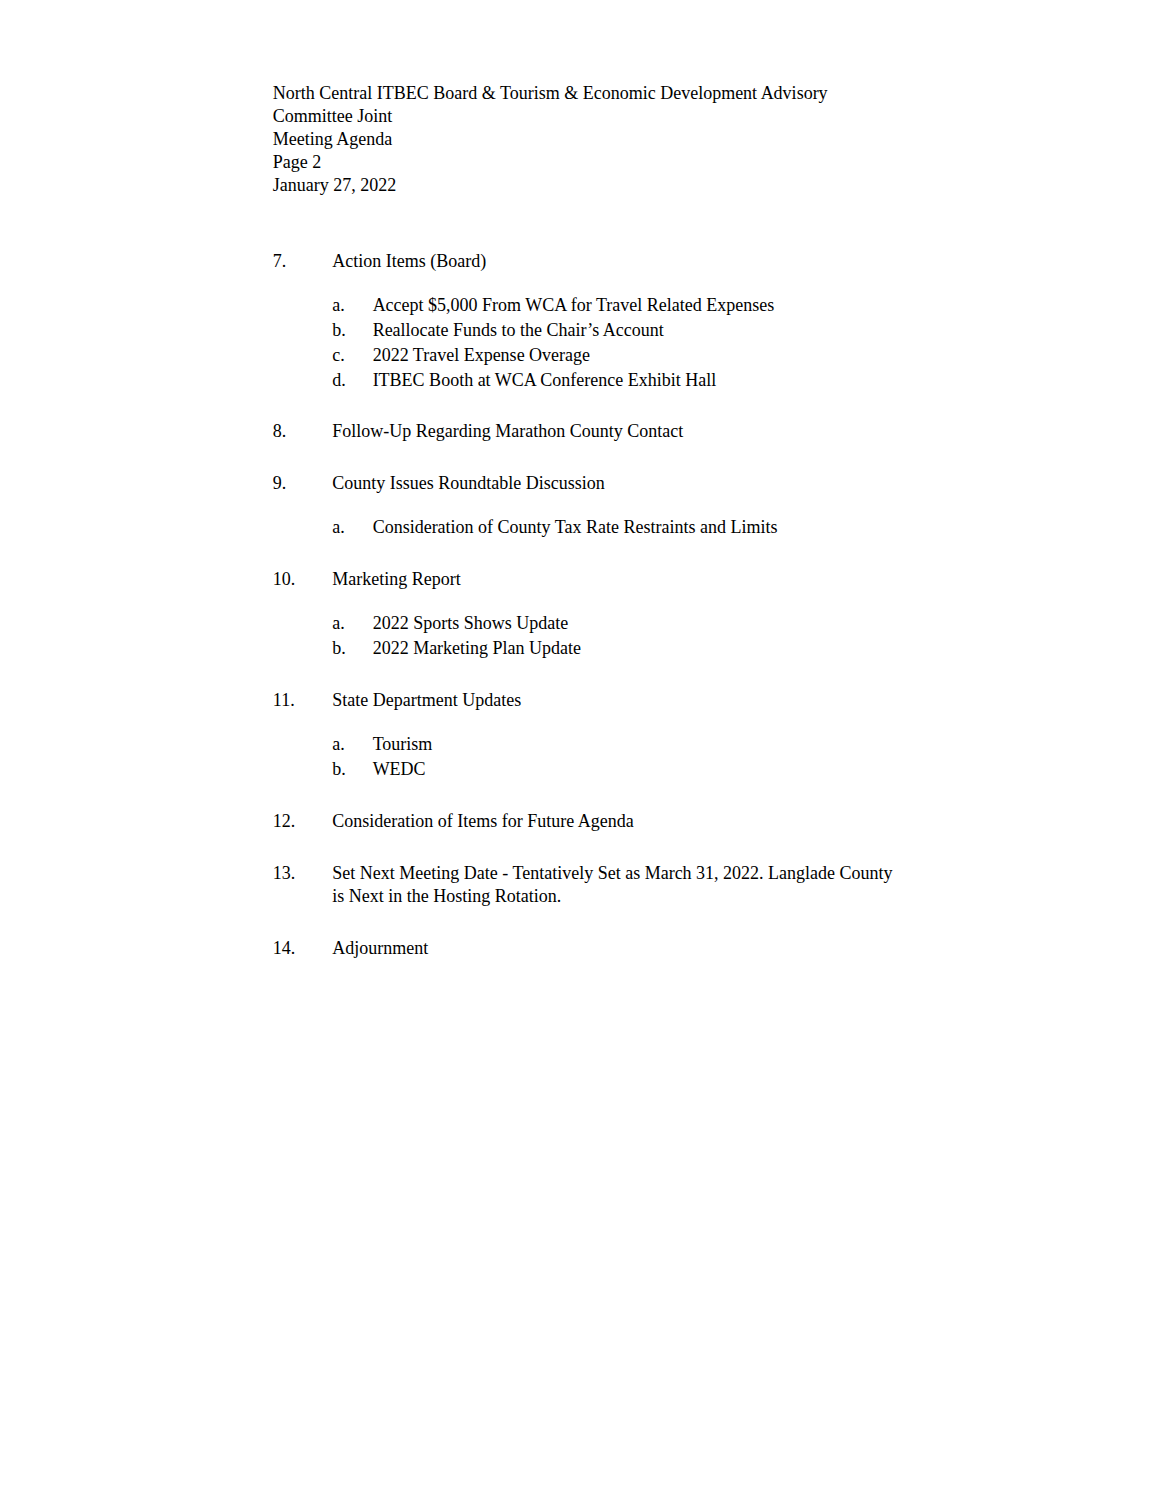North Central ITBEC Board & Tourism & Economic Development Advisory Committee Joint
Meeting Agenda
Page 2
January 27, 2022
7. Action Items (Board)
a. Accept $5,000 From WCA for Travel Related Expenses
b. Reallocate Funds to the Chair’s Account
c. 2022 Travel Expense Overage
d. ITBEC Booth at WCA Conference Exhibit Hall
8. Follow-Up Regarding Marathon County Contact
9. County Issues Roundtable Discussion
a. Consideration of County Tax Rate Restraints and Limits
10. Marketing Report
a. 2022 Sports Shows Update
b. 2022 Marketing Plan Update
11. State Department Updates
a. Tourism
b. WEDC
12. Consideration of Items for Future Agenda
13. Set Next Meeting Date - Tentatively Set as March 31, 2022. Langlade County is Next in the Hosting Rotation.
14. Adjournment